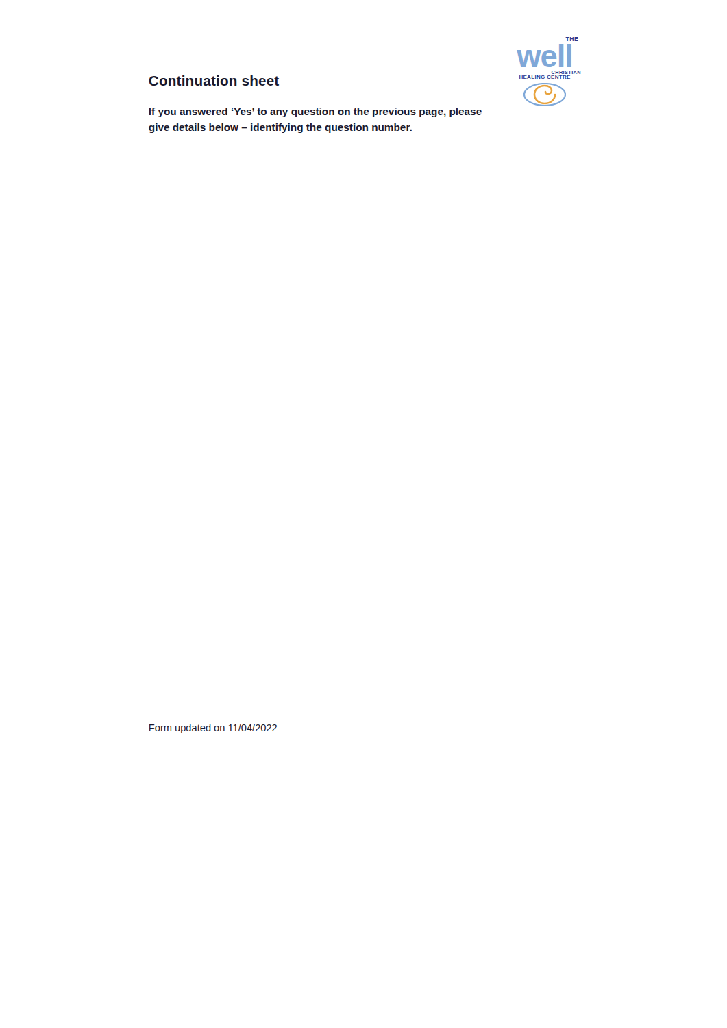THE
well
CHRISTIAN
HEALING CENTRE
Continuation sheet
If you answered ‘Yes’ to any question on the previous page, please give details below – identifying the question number.
Form updated on 11/04/2022